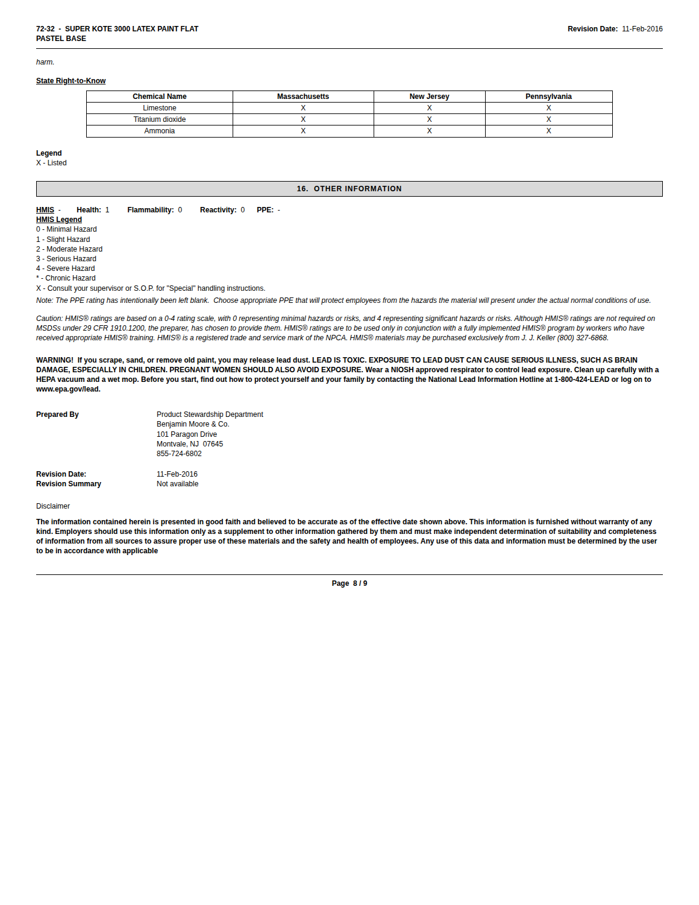72-32 - SUPER KOTE 3000 LATEX PAINT FLAT
PASTEL BASE
Revision Date: 11-Feb-2016
harm.
State Right-to-Know
| Chemical Name | Massachusetts | New Jersey | Pennsylvania |
| --- | --- | --- | --- |
| Limestone | X | X | X |
| Titanium dioxide | X | X | X |
| Ammonia | X | X | X |
Legend
X - Listed
16. OTHER INFORMATION
HMIS - Health: 1 Flammability: 0 Reactivity: 0 PPE: -
HMIS Legend
0 - Minimal Hazard
1 - Slight Hazard
2 - Moderate Hazard
3 - Serious Hazard
4 - Severe Hazard
* - Chronic Hazard
X - Consult your supervisor or S.O.P. for "Special" handling instructions.
Note: The PPE rating has intentionally been left blank. Choose appropriate PPE that will protect employees from the hazards the material will present under the actual normal conditions of use.
Caution: HMIS® ratings are based on a 0-4 rating scale, with 0 representing minimal hazards or risks, and 4 representing significant hazards or risks. Although HMIS® ratings are not required on MSDSs under 29 CFR 1910.1200, the preparer, has chosen to provide them. HMIS® ratings are to be used only in conjunction with a fully implemented HMIS® program by workers who have received appropriate HMIS® training. HMIS® is a registered trade and service mark of the NPCA. HMIS® materials may be purchased exclusively from J. J. Keller (800) 327-6868.
WARNING! If you scrape, sand, or remove old paint, you may release lead dust. LEAD IS TOXIC. EXPOSURE TO LEAD DUST CAN CAUSE SERIOUS ILLNESS, SUCH AS BRAIN DAMAGE, ESPECIALLY IN CHILDREN. PREGNANT WOMEN SHOULD ALSO AVOID EXPOSURE. Wear a NIOSH approved respirator to control lead exposure. Clean up carefully with a HEPA vacuum and a wet mop. Before you start, find out how to protect yourself and your family by contacting the National Lead Information Hotline at 1-800-424-LEAD or log on to www.epa.gov/lead.
Prepared By
Product Stewardship Department
Benjamin Moore & Co.
101 Paragon Drive
Montvale, NJ 07645
855-724-6802
Revision Date:
Revision Summary
11-Feb-2016
Not available
Disclaimer
The information contained herein is presented in good faith and believed to be accurate as of the effective date shown above. This information is furnished without warranty of any kind. Employers should use this information only as a supplement to other information gathered by them and must make independent determination of suitability and completeness of information from all sources to assure proper use of these materials and the safety and health of employees. Any use of this data and information must be determined by the user to be in accordance with applicable
Page 8 / 9